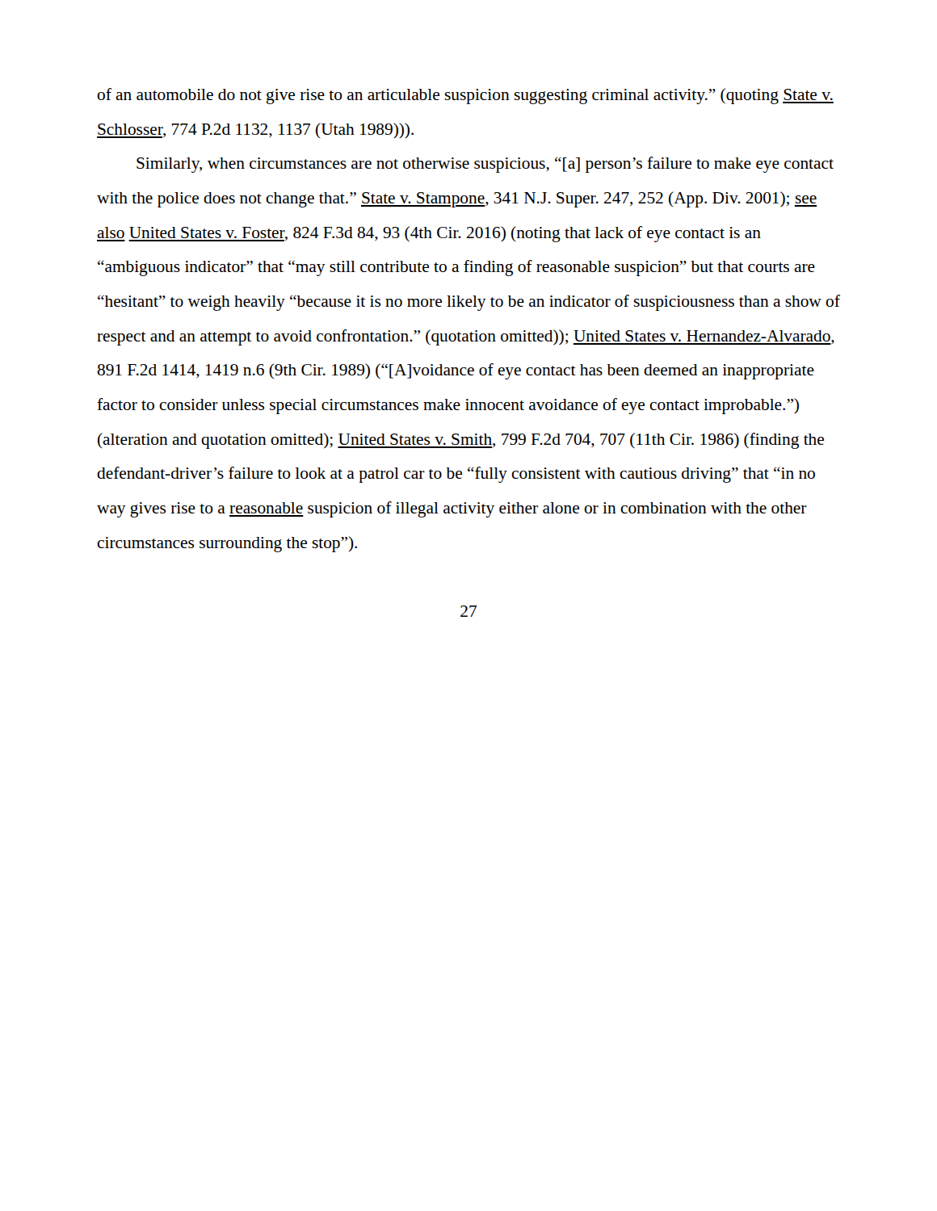of an automobile do not give rise to an articulable suspicion suggesting criminal activity.” (quoting State v. Schlosser, 774 P.2d 1132, 1137 (Utah 1989))).
Similarly, when circumstances are not otherwise suspicious, “[a] person’s failure to make eye contact with the police does not change that.” State v. Stampone, 341 N.J. Super. 247, 252 (App. Div. 2001); see also United States v. Foster, 824 F.3d 84, 93 (4th Cir. 2016) (noting that lack of eye contact is an “ambiguous indicator” that “may still contribute to a finding of reasonable suspicion” but that courts are “hesitant” to weigh heavily “because it is no more likely to be an indicator of suspiciousness than a show of respect and an attempt to avoid confrontation.” (quotation omitted)); United States v. Hernandez-Alvarado, 891 F.2d 1414, 1419 n.6 (9th Cir. 1989) (“[A]voidance of eye contact has been deemed an inappropriate factor to consider unless special circumstances make innocent avoidance of eye contact improbable.”) (alteration and quotation omitted); United States v. Smith, 799 F.2d 704, 707 (11th Cir. 1986) (finding the defendant-driver’s failure to look at a patrol car to be “fully consistent with cautious driving” that “in no way gives rise to a reasonable suspicion of illegal activity either alone or in combination with the other circumstances surrounding the stop”).
27